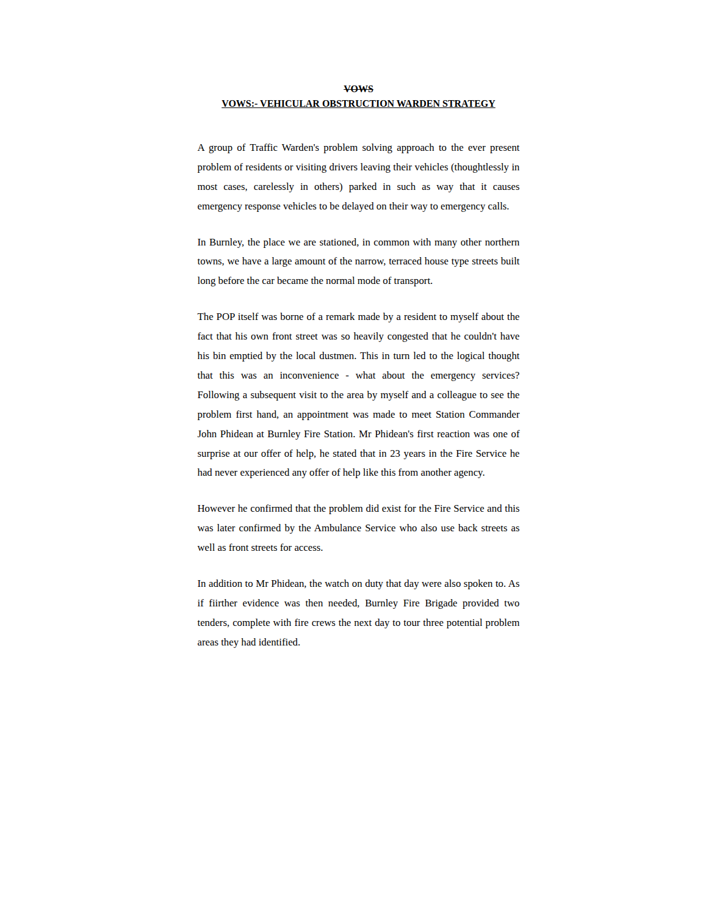VOWS VOWS:- VEHICULAR OBSTRUCTION WARDEN STRATEGY
A group of Traffic Warden's problem solving approach to the ever present problem of residents or visiting drivers leaving their vehicles (thoughtlessly in most cases, carelessly in others) parked in such as way that it causes emergency response vehicles to be delayed on their way to emergency calls.
In Burnley, the place we are stationed, in common with many other northern towns, we have a large amount of the narrow, terraced house type streets built long before the car became the normal mode of transport.
The POP itself was borne of a remark made by a resident to myself about the fact that his own front street was so heavily congested that he couldn't have his bin emptied by the local dustmen. This in turn led to the logical thought that this was an inconvenience - what about the emergency services? Following a subsequent visit to the area by myself and a colleague to see the problem first hand, an appointment was made to meet Station Commander John Phidean at Burnley Fire Station. Mr Phidean's first reaction was one of surprise at our offer of help, he stated that in 23 years in the Fire Service he had never experienced any offer of help like this from another agency.
However he confirmed that the problem did exist for the Fire Service and this was later confirmed by the Ambulance Service who also use back streets as well as front streets for access.
In addition to Mr Phidean, the watch on duty that day were also spoken to. As if fiirther evidence was then needed, Burnley Fire Brigade provided two tenders, complete with fire crews the next day to tour three potential problem areas they had identified.